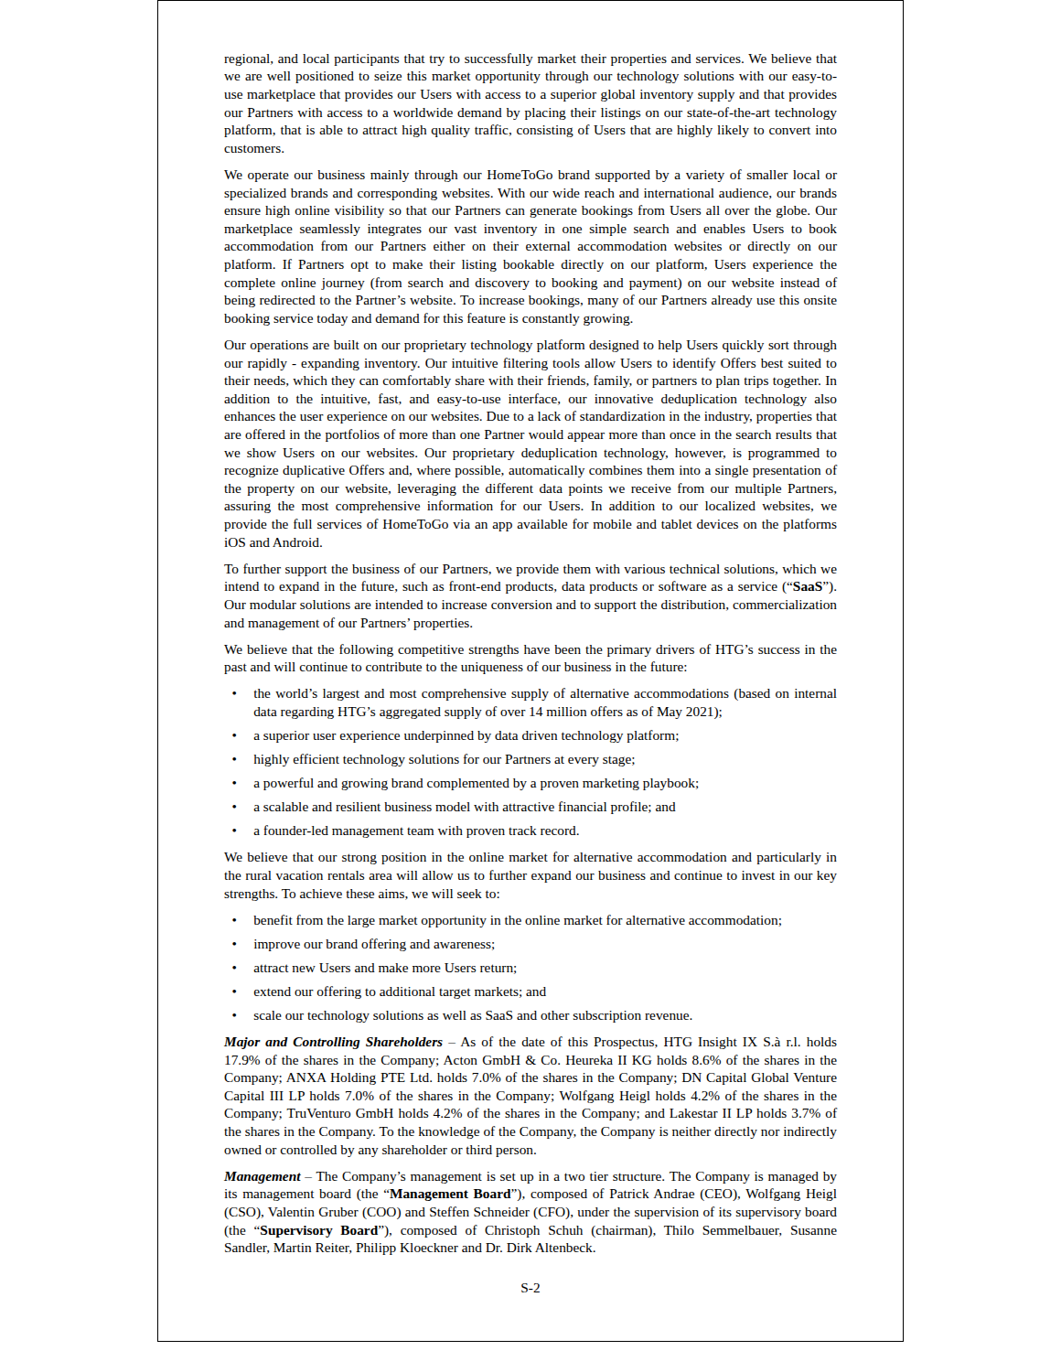regional, and local participants that try to successfully market their properties and services. We believe that we are well positioned to seize this market opportunity through our technology solutions with our easy-to-use marketplace that provides our Users with access to a superior global inventory supply and that provides our Partners with access to a worldwide demand by placing their listings on our state-of-the-art technology platform, that is able to attract high quality traffic, consisting of Users that are highly likely to convert into customers.
We operate our business mainly through our HomeToGo brand supported by a variety of smaller local or specialized brands and corresponding websites. With our wide reach and international audience, our brands ensure high online visibility so that our Partners can generate bookings from Users all over the globe. Our marketplace seamlessly integrates our vast inventory in one simple search and enables Users to book accommodation from our Partners either on their external accommodation websites or directly on our platform. If Partners opt to make their listing bookable directly on our platform, Users experience the complete online journey (from search and discovery to booking and payment) on our website instead of being redirected to the Partner’s website. To increase bookings, many of our Partners already use this onsite booking service today and demand for this feature is constantly growing.
Our operations are built on our proprietary technology platform designed to help Users quickly sort through our rapidly - expanding inventory. Our intuitive filtering tools allow Users to identify Offers best suited to their needs, which they can comfortably share with their friends, family, or partners to plan trips together. In addition to the intuitive, fast, and easy-to-use interface, our innovative deduplication technology also enhances the user experience on our websites. Due to a lack of standardization in the industry, properties that are offered in the portfolios of more than one Partner would appear more than once in the search results that we show Users on our websites. Our proprietary deduplication technology, however, is programmed to recognize duplicative Offers and, where possible, automatically combines them into a single presentation of the property on our website, leveraging the different data points we receive from our multiple Partners, assuring the most comprehensive information for our Users. In addition to our localized websites, we provide the full services of HomeToGo via an app available for mobile and tablet devices on the platforms iOS and Android.
To further support the business of our Partners, we provide them with various technical solutions, which we intend to expand in the future, such as front-end products, data products or software as a service (“SaaS”). Our modular solutions are intended to increase conversion and to support the distribution, commercialization and management of our Partners’ properties.
We believe that the following competitive strengths have been the primary drivers of HTG’s success in the past and will continue to contribute to the uniqueness of our business in the future:
the world’s largest and most comprehensive supply of alternative accommodations (based on internal data regarding HTG’s aggregated supply of over 14 million offers as of May 2021);
a superior user experience underpinned by data driven technology platform;
highly efficient technology solutions for our Partners at every stage;
a powerful and growing brand complemented by a proven marketing playbook;
a scalable and resilient business model with attractive financial profile; and
a founder-led management team with proven track record.
We believe that our strong position in the online market for alternative accommodation and particularly in the rural vacation rentals area will allow us to further expand our business and continue to invest in our key strengths. To achieve these aims, we will seek to:
benefit from the large market opportunity in the online market for alternative accommodation;
improve our brand offering and awareness;
attract new Users and make more Users return;
extend our offering to additional target markets; and
scale our technology solutions as well as SaaS and other subscription revenue.
Major and Controlling Shareholders – As of the date of this Prospectus, HTG Insight IX S.à r.l. holds 17.9% of the shares in the Company; Acton GmbH & Co. Heureka II KG holds 8.6% of the shares in the Company; ANXA Holding PTE Ltd. holds 7.0% of the shares in the Company; DN Capital Global Venture Capital III LP holds 7.0% of the shares in the Company; Wolfgang Heigl holds 4.2% of the shares in the Company; TruVenturo GmbH holds 4.2% of the shares in the Company; and Lakestar II LP holds 3.7% of the shares in the Company. To the knowledge of the Company, the Company is neither directly nor indirectly owned or controlled by any shareholder or third person.
Management – The Company’s management is set up in a two tier structure. The Company is managed by its management board (the “Management Board”), composed of Patrick Andrae (CEO), Wolfgang Heigl (CSO), Valentin Gruber (COO) and Steffen Schneider (CFO), under the supervision of its supervisory board (the “Supervisory Board”), composed of Christoph Schuh (chairman), Thilo Semmelbauer, Susanne Sandler, Martin Reiter, Philipp Kloeckner and Dr. Dirk Altenbeck.
S-2